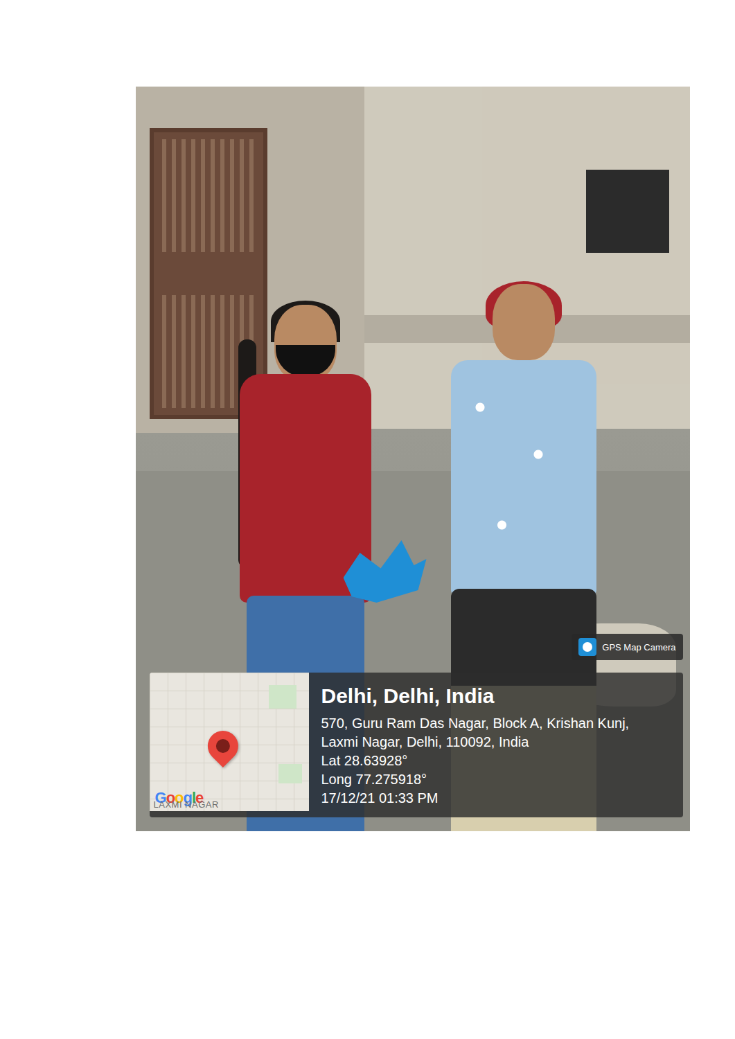GPS Map Camera
Google
LAXMI NAGAR
Delhi, Delhi, India
570, Guru Ram Das Nagar, Block A, Krishan Kunj,
Laxmi Nagar, Delhi, 110092, India
Lat 28.63928°
Long 77.275918°
17/12/21 01:33 PM